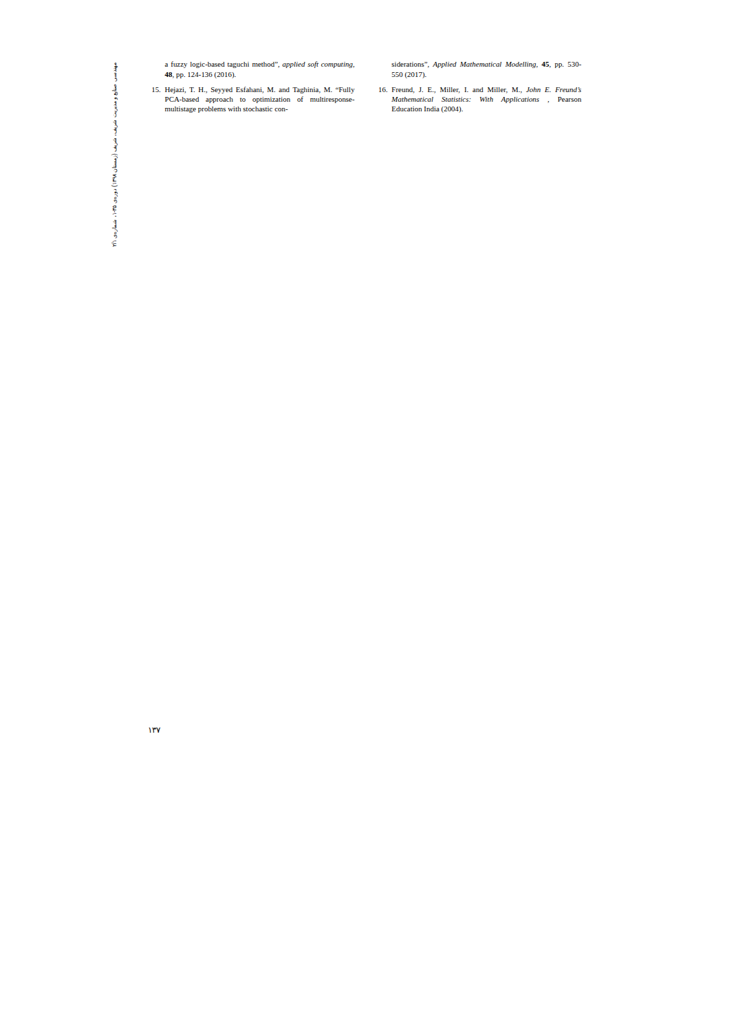مهندسی صنایع و مدیریت شریف، شریف (زمستان ۱۳۹۸) دوره‌ی ۳۵-۱، شماره‌ی ۲/۱
a fuzzy logic-based taguchi method”, applied soft computing, 48, pp. 124-136 (2016).
15.
Hejazi, T. H., Seyyed Esfahani, M. and Taghinia, M. “Fully PCA-based approach to optimization of multiresponse-multistage problems with stochastic con-
siderations”, Applied Mathematical Modelling, 45, pp. 530-550 (2017).
16.
Freund, J. E., Miller, I. and Miller, M., John E. Freund’s Mathematical Statistics: With Applications , Pearson Education India (2004).
۱۳۷